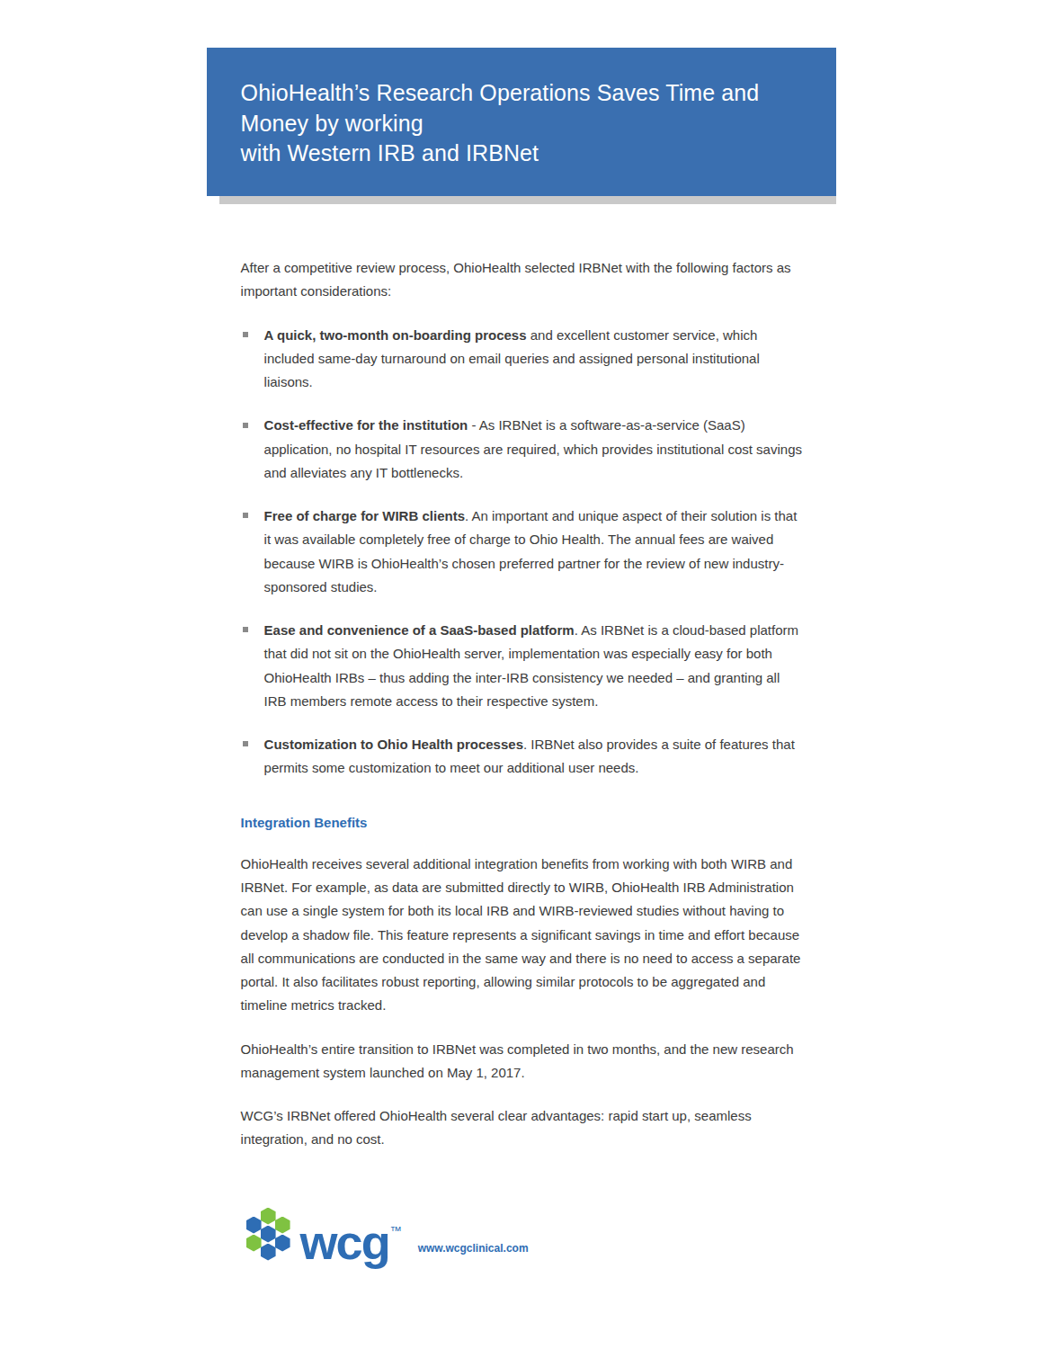OhioHealth’s Research Operations Saves Time and Money by working
with Western IRB and IRBNet
After a competitive review process, OhioHealth selected IRBNet with the following factors as important considerations:
A quick, two-month on-boarding process and excellent customer service, which included same-day turnaround on email queries and assigned personal institutional liaisons.
Cost-effective for the institution - As IRBNet is a software-as-a-service (SaaS) application, no hospital IT resources are required, which provides institutional cost savings and alleviates any IT bottlenecks.
Free of charge for WIRB clients. An important and unique aspect of their solution is that it was available completely free of charge to Ohio Health. The annual fees are waived because WIRB is OhioHealth’s chosen preferred partner for the review of new industry-sponsored studies.
Ease and convenience of a SaaS-based platform. As IRBNet is a cloud-based platform that did not sit on the OhioHealth server, implementation was especially easy for both OhioHealth IRBs – thus adding the inter-IRB consistency we needed – and granting all IRB members remote access to their respective system.
Customization to Ohio Health processes. IRBNet also provides a suite of features that permits some customization to meet our additional user needs.
Integration Benefits
OhioHealth receives several additional integration benefits from working with both WIRB and IRBNet. For example, as data are submitted directly to WIRB, OhioHealth IRB Administration can use a single system for both its local IRB and WIRB-reviewed studies without having to develop a shadow file. This feature represents a significant savings in time and effort because all communications are conducted in the same way and there is no need to access a separate portal. It also facilitates robust reporting, allowing similar protocols to be aggregated and timeline metrics tracked.
OhioHealth’s entire transition to IRBNet was completed in two months, and the new research management system launched on May 1, 2017.
WCG’s IRBNet offered OhioHealth several clear advantages: rapid start up, seamless integration, and no cost.
wcg™
www.wcgclinical.com